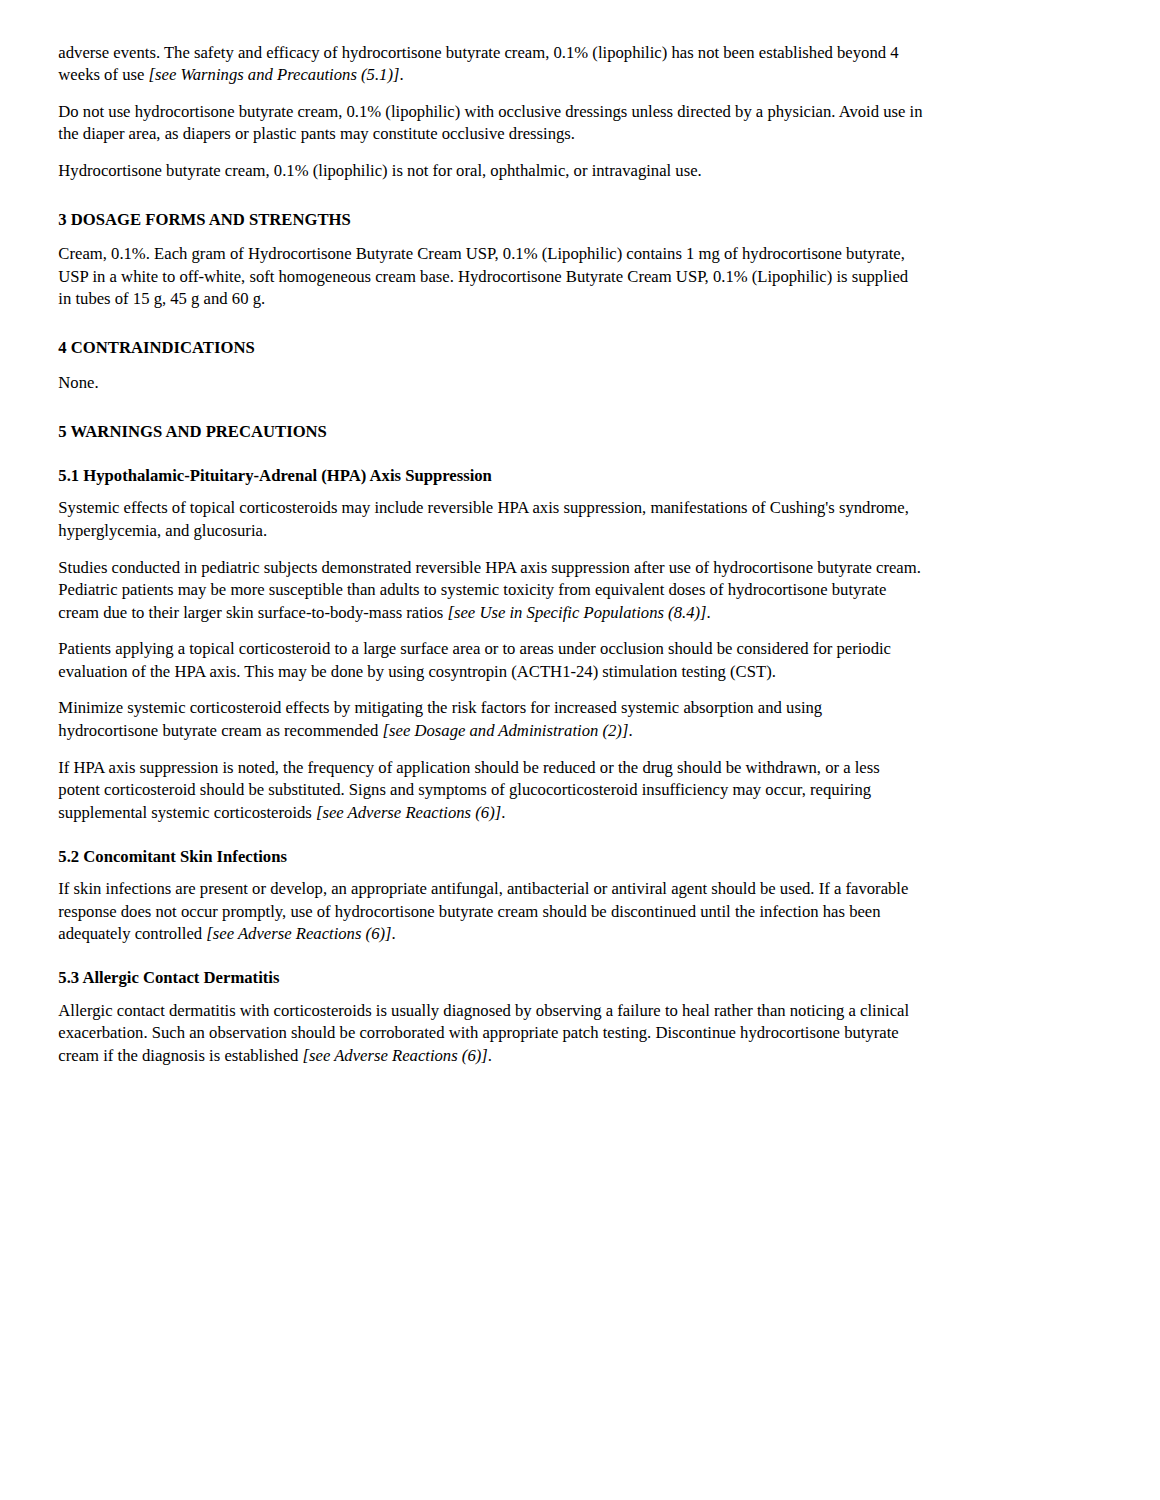adverse events. The safety and efficacy of hydrocortisone butyrate cream, 0.1% (lipophilic) has not been established beyond 4 weeks of use [see Warnings and Precautions (5.1)].
Do not use hydrocortisone butyrate cream, 0.1% (lipophilic) with occlusive dressings unless directed by a physician. Avoid use in the diaper area, as diapers or plastic pants may constitute occlusive dressings.
Hydrocortisone butyrate cream, 0.1% (lipophilic) is not for oral, ophthalmic, or intravaginal use.
3 DOSAGE FORMS AND STRENGTHS
Cream, 0.1%. Each gram of Hydrocortisone Butyrate Cream USP, 0.1% (Lipophilic) contains 1 mg of hydrocortisone butyrate, USP in a white to off-white, soft homogeneous cream base. Hydrocortisone Butyrate Cream USP, 0.1% (Lipophilic) is supplied in tubes of 15 g, 45 g and 60 g.
4 CONTRAINDICATIONS
None.
5 WARNINGS AND PRECAUTIONS
5.1 Hypothalamic-Pituitary-Adrenal (HPA) Axis Suppression
Systemic effects of topical corticosteroids may include reversible HPA axis suppression, manifestations of Cushing's syndrome, hyperglycemia, and glucosuria.
Studies conducted in pediatric subjects demonstrated reversible HPA axis suppression after use of hydrocortisone butyrate cream. Pediatric patients may be more susceptible than adults to systemic toxicity from equivalent doses of hydrocortisone butyrate cream due to their larger skin surface-to-body-mass ratios [see Use in Specific Populations (8.4)].
Patients applying a topical corticosteroid to a large surface area or to areas under occlusion should be considered for periodic evaluation of the HPA axis. This may be done by using cosyntropin (ACTH1-24) stimulation testing (CST).
Minimize systemic corticosteroid effects by mitigating the risk factors for increased systemic absorption and using hydrocortisone butyrate cream as recommended [see Dosage and Administration (2)].
If HPA axis suppression is noted, the frequency of application should be reduced or the drug should be withdrawn, or a less potent corticosteroid should be substituted. Signs and symptoms of glucocorticosteroid insufficiency may occur, requiring supplemental systemic corticosteroids [see Adverse Reactions (6)].
5.2 Concomitant Skin Infections
If skin infections are present or develop, an appropriate antifungal, antibacterial or antiviral agent should be used. If a favorable response does not occur promptly, use of hydrocortisone butyrate cream should be discontinued until the infection has been adequately controlled [see Adverse Reactions (6)].
5.3 Allergic Contact Dermatitis
Allergic contact dermatitis with corticosteroids is usually diagnosed by observing a failure to heal rather than noticing a clinical exacerbation. Such an observation should be corroborated with appropriate patch testing. Discontinue hydrocortisone butyrate cream if the diagnosis is established [see Adverse Reactions (6)].